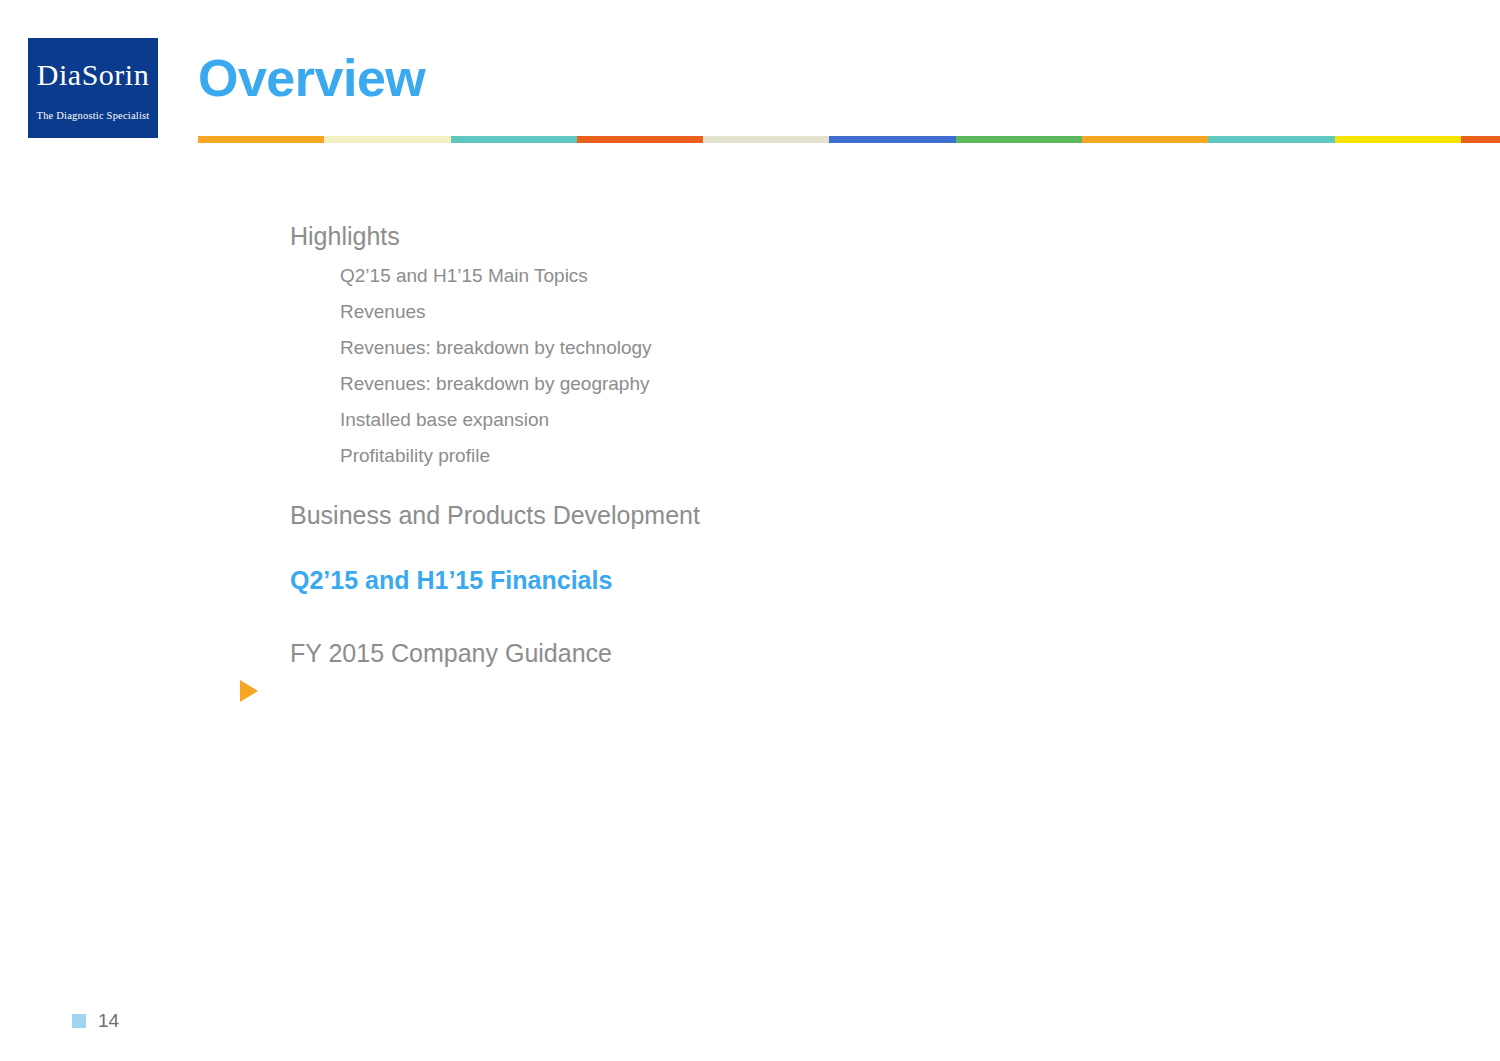DiaSorin
The Diagnostic Specialist
Overview
Highlights
Q2’15 and H1’15 Main Topics
Revenues
Revenues: breakdown by technology
Revenues: breakdown by geography
Installed base expansion
Profitability profile
Business and Products Development
Q2’15 and H1’15 Financials
FY 2015 Company Guidance
14